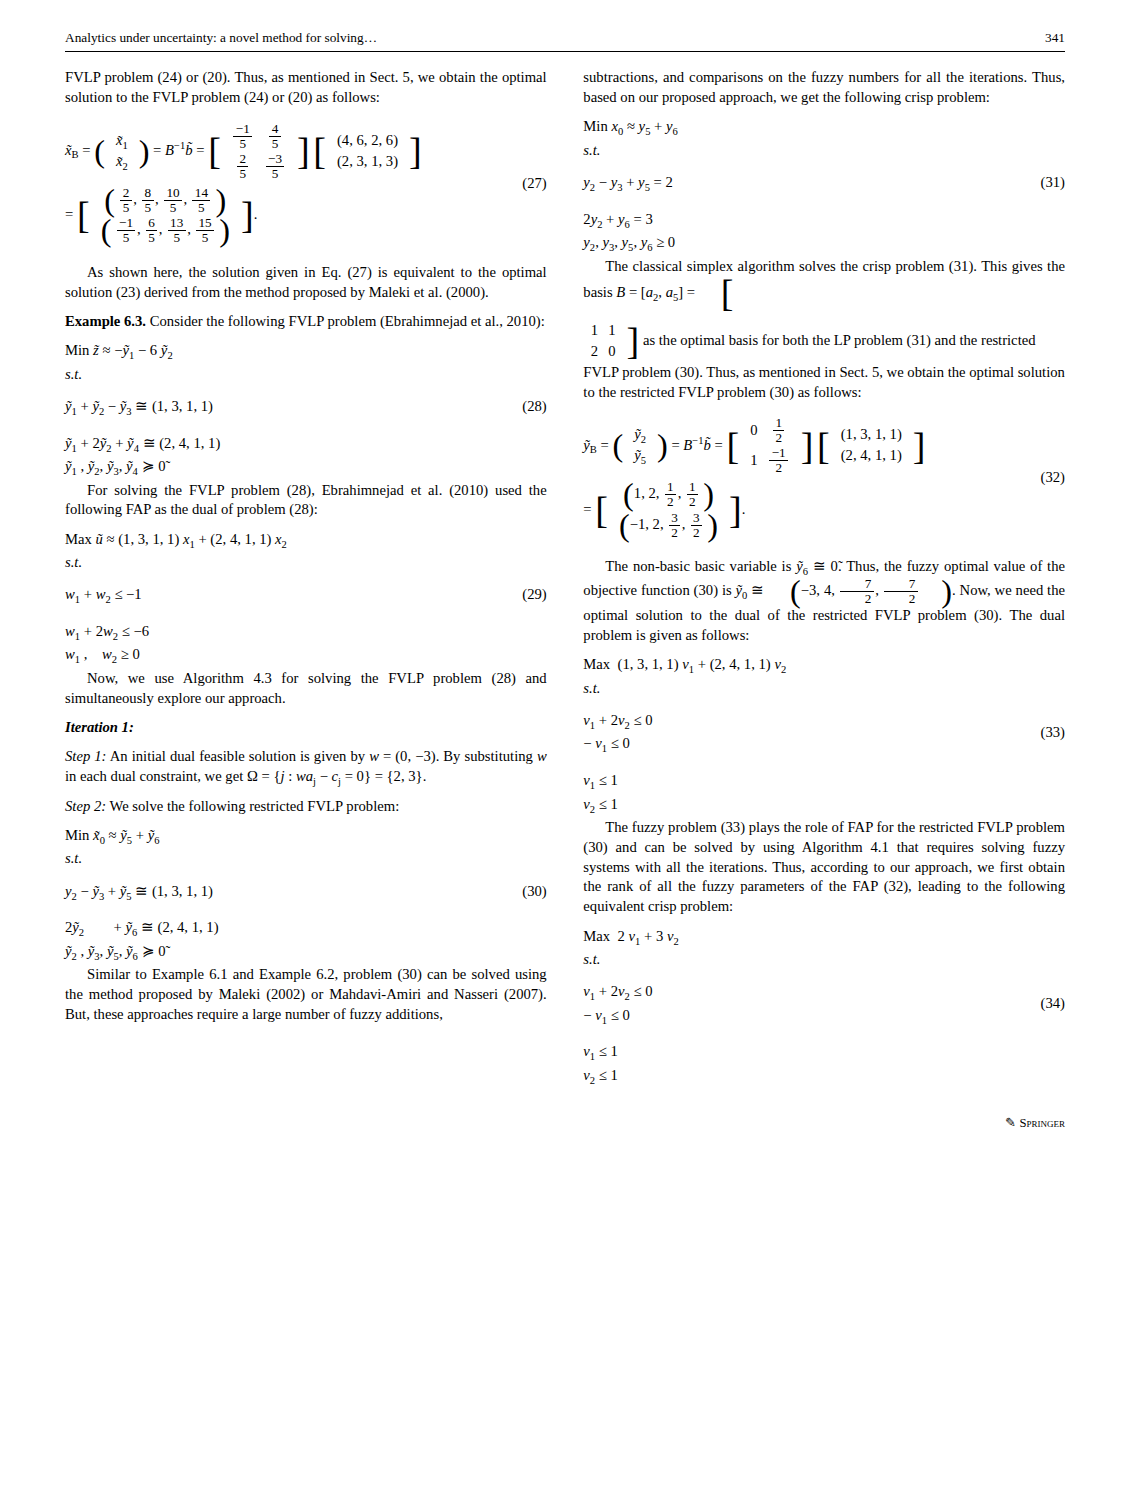Analytics under uncertainty: a novel method for solving… 341
FVLP problem (24) or (20). Thus, as mentioned in Sect. 5, we obtain the optimal solution to the FVLP problem (24) or (20) as follows:
x̃B = (
| x̃ 1 |
| x̃ 2 |
) = B−1b̃ = [
| −1 5 | 4 5 |
| 2 5 | −3 5 |
] [
| (4, 6, 2, 6) |
| (2, 3, 1, 3) |
]
= [
| ( 2 5 , 8 5 , 10 5 , 14 5 ) |
| ( −1 5 , 6 5 , 13 5 , 15 5 ) |
].
(27)
As shown here, the solution given in Eq. (27) is equivalent to the optimal solution (23) derived from the method proposed by Maleki et al. (2000).
Example 6.3. Consider the following FVLP problem (Ebrahimnejad et al., 2010):
Min z̃ ≈ −ỹ1 − 6 ỹ2
s.t.
ỹ1 + ỹ2 − ỹ3 ≅ (1, 3, 1, 1)
(28)
ỹ1 + 2ỹ2 + ỹ4 ≅ (2, 4, 1, 1)
ỹ1 , ỹ2, ỹ3, ỹ4 ≽ 0̃
For solving the FVLP problem (28), Ebrahimnejad et al. (2010) used the following FAP as the dual of problem (28):
Max ũ ≈ (1, 3, 1, 1) x1 + (2, 4, 1, 1) x2
s.t.
w1 + w2 ≤ −1
(29)
w1 + 2w2 ≤ −6
w1 , w2 ≥ 0
Now, we use Algorithm 4.3 for solving the FVLP problem (28) and simultaneously explore our approach.
Iteration 1:
Step 1: An initial dual feasible solution is given by w = (0, −3). By substituting w in each dual constraint, we get Ω = {j : waj − cj = 0} = {2, 3}.
Step 2: We solve the following restricted FVLP problem:
Min x̃0 ≈ ỹ5 + ỹ6
s.t.
y2 − ỹ3 + ỹ5 ≅ (1, 3, 1, 1)
(30)
2ỹ2 + ỹ6 ≅ (2, 4, 1, 1)
ỹ2 , ỹ3, ỹ5, ỹ6 ≽ 0̃
Similar to Example 6.1 and Example 6.2, problem (30) can be solved using the method proposed by Maleki (2002) or Mahdavi-Amiri and Nasseri (2007). But, these approaches require a large number of fuzzy additions,
subtractions, and comparisons on the fuzzy numbers for all the iterations. Thus, based on our proposed approach, we get the following crisp problem:
Min x0 ≈ y5 + y6
s.t.
y2 − y3 + y5 = 2
(31)
2y2 + y6 = 3
y2, y3, y5, y6 ≥ 0
The classical simplex algorithm solves the crisp problem (31). This gives the basis B = [a2, a5] = [
| 1 | 1 |
| 2 | 0 |
] as the optimal basis for both the LP problem (31) and the restricted FVLP problem (30). Thus, as mentioned in Sect. 5, we obtain the optimal solution to the restricted FVLP problem (30) as follows:
ỹB = (
| ỹ 2 |
| ỹ 5 |
) = B−1b̃ = [
| 0 | 1 2 |
| 1 | −1 2 |
] [
| (1, 3, 1, 1) |
| (2, 4, 1, 1) |
]
= [
| ( 1, 2, 1 2 , 1 2 ) |
| ( −1, 2, 3 2 , 3 2 ) |
].
(32)
The non-basic basic variable is ỹ6 ≅ 0̃. Thus, the fuzzy optimal value of the objective function (30) is ỹ0 ≅ (−3, 4, 72, 72). Now, we need the optimal solution to the dual of the restricted FVLP problem (30). The dual problem is given as follows:
Max (1, 3, 1, 1) v1 + (2, 4, 1, 1) v2
s.t.
v1 + 2v2 ≤ 0
− v1 ≤ 0
(33)
v1 ≤ 1
v2 ≤ 1
The fuzzy problem (33) plays the role of FAP for the restricted FVLP problem (30) and can be solved by using Algorithm 4.1 that requires solving fuzzy systems with all the iterations. Thus, according to our approach, we first obtain the rank of all the fuzzy parameters of the FAP (32), leading to the following equivalent crisp problem:
Max 2 v1 + 3 v2
s.t.
v1 + 2v2 ≤ 0
− v1 ≤ 0
(34)
v1 ≤ 1
v2 ≤ 1
✎ Springer